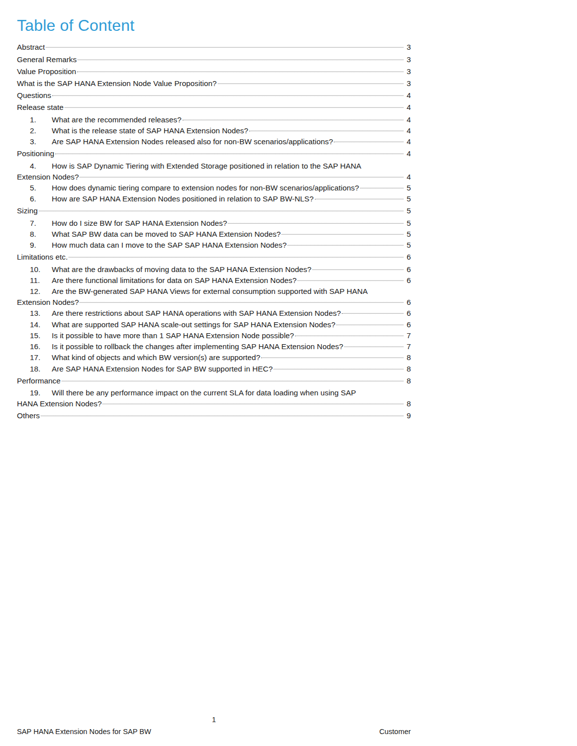Table of Content
Abstract 3
General Remarks 3
Value Proposition 3
What is the SAP HANA Extension Node Value Proposition? 3
Questions 4
Release state 4
1. What are the recommended releases? 4
2. What is the release state of SAP HANA Extension Nodes? 4
3. Are SAP HANA Extension Nodes released also for non-BW scenarios/applications? 4
Positioning 4
4. How is SAP Dynamic Tiering with Extended Storage positioned in relation to the SAP HANA
Extension Nodes? 4
5. How does dynamic tiering compare to extension nodes for non-BW scenarios/applications? 5
6. How are SAP HANA Extension Nodes positioned in relation to SAP BW-NLS? 5
Sizing 5
7. How do I size BW for SAP HANA Extension Nodes? 5
8. What SAP BW data can be moved to SAP HANA Extension Nodes? 5
9. How much data can I move to the SAP SAP HANA Extension Nodes? 5
Limitations etc. 6
10. What are the drawbacks of moving data to the SAP HANA Extension Nodes? 6
11. Are there functional limitations for data on SAP HANA Extension Nodes? 6
12. Are the BW-generated SAP HANA Views for external consumption supported with SAP HANA
Extension Nodes? 6
13. Are there restrictions about SAP HANA operations with SAP HANA Extension Nodes? 6
14. What are supported SAP HANA scale-out settings for SAP HANA Extension Nodes? 6
15. Is it possible to have more than 1 SAP HANA Extension Node possible? 7
16. Is it possible to rollback the changes after implementing SAP HANA Extension Nodes? 7
17. What kind of objects and which BW version(s) are supported? 8
18. Are SAP HANA Extension Nodes for SAP BW supported in HEC? 8
Performance 8
19. Will there be any performance impact on the current SLA for data loading when using SAP
HANA Extension Nodes? 8
Others 9
1
SAP HANA Extension Nodes for SAP BW Customer